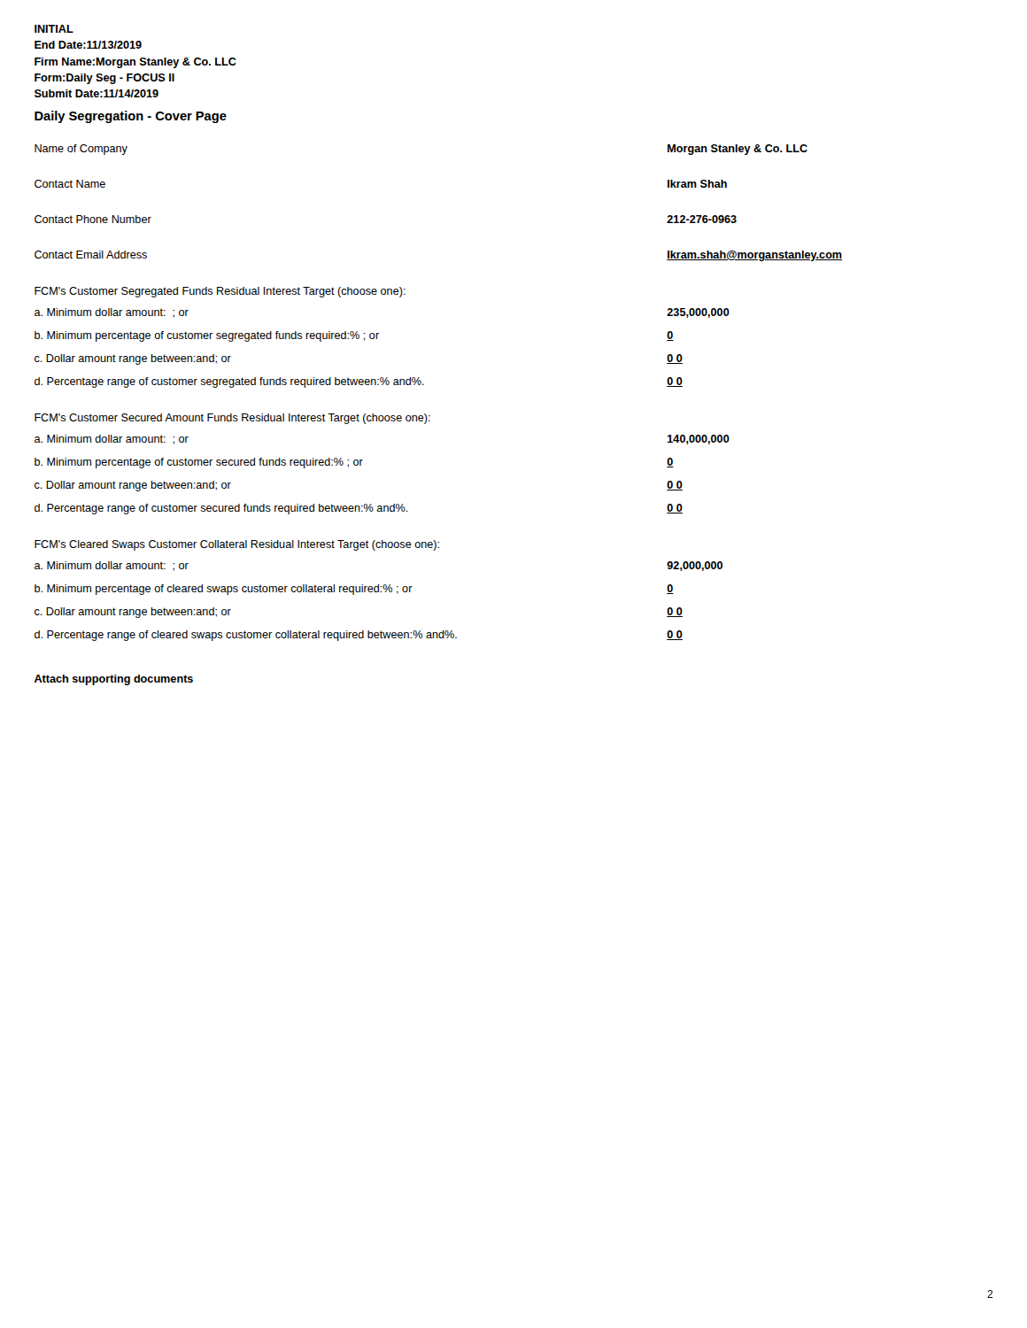INITIAL
End Date:11/13/2019
Firm Name:Morgan Stanley & Co. LLC
Form:Daily Seg - FOCUS II
Submit Date:11/14/2019
Daily Segregation - Cover Page
| Name of Company | Morgan Stanley & Co. LLC |
| Contact Name | Ikram Shah |
| Contact Phone Number | 212-276-0963 |
| Contact Email Address | Ikram.shah@morganstanley.com |
FCM's Customer Segregated Funds Residual Interest Target (choose one):
| a. Minimum dollar amount: ; or | 235,000,000 |
| b. Minimum percentage of customer segregated funds required:% ; or | 0 |
| c. Dollar amount range between:and; or | 0 0 |
| d. Percentage range of customer segregated funds required between:% and%. | 0 0 |
FCM's Customer Secured Amount Funds Residual Interest Target (choose one):
| a. Minimum dollar amount: ; or | 140,000,000 |
| b. Minimum percentage of customer secured funds required:% ; or | 0 |
| c. Dollar amount range between:and; or | 0 0 |
| d. Percentage range of customer secured funds required between:% and%. | 0 0 |
FCM's Cleared Swaps Customer Collateral Residual Interest Target (choose one):
| a. Minimum dollar amount: ; or | 92,000,000 |
| b. Minimum percentage of cleared swaps customer collateral required:% ; or | 0 |
| c. Dollar amount range between:and; or | 0 0 |
| d. Percentage range of cleared swaps customer collateral required between:% and%. | 0 0 |
Attach supporting documents
2